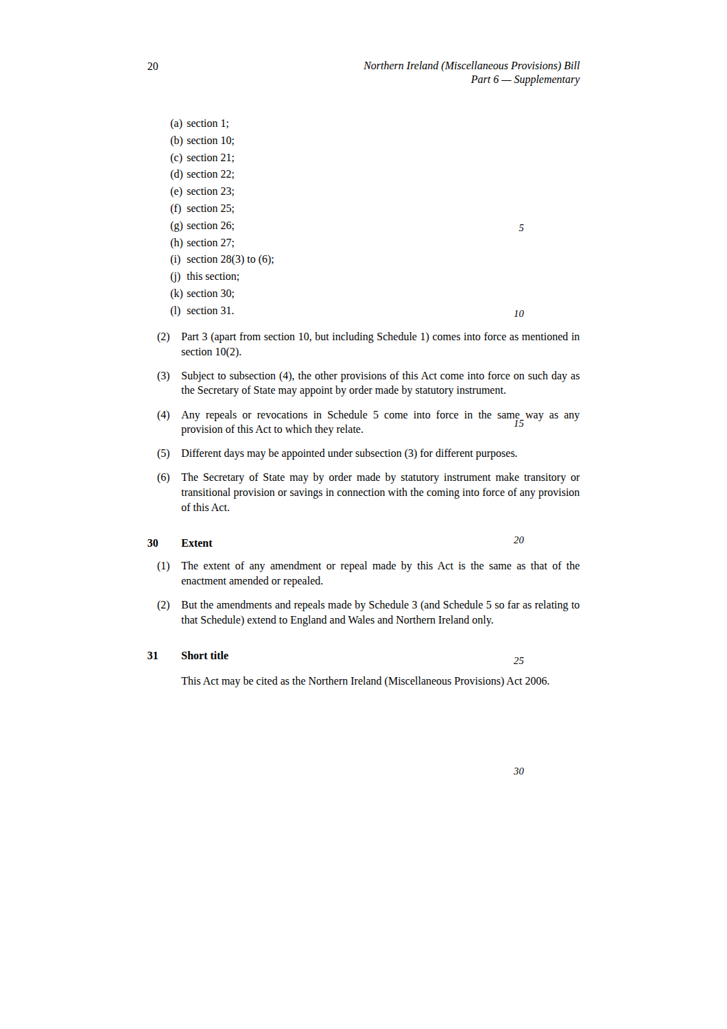20
Northern Ireland (Miscellaneous Provisions) Bill
Part 6 — Supplementary
5 10 15 20 25 30
(a) section 1;
(b) section 10;
(c) section 21;
(d) section 22;
(e) section 23;
(f) section 25;
(g) section 26;
(h) section 27;
(i) section 28(3) to (6);
(j) this section;
(k) section 30;
(l) section 31.
(2)
Part 3 (apart from section 10, but including Schedule 1) comes into force as mentioned in section 10(2).
(3)
Subject to subsection (4), the other provisions of this Act come into force on such day as the Secretary of State may appoint by order made by statutory instrument.
(4)
Any repeals or revocations in Schedule 5 come into force in the same way as any provision of this Act to which they relate.
(5)
Different days may be appointed under subsection (3) for different purposes.
(6)
The Secretary of State may by order made by statutory instrument make transitory or transitional provision or savings in connection with the coming into force of any provision of this Act.
30
Extent
(1)
The extent of any amendment or repeal made by this Act is the same as that of the enactment amended or repealed.
(2)
But the amendments and repeals made by Schedule 3 (and Schedule 5 so far as relating to that Schedule) extend to England and Wales and Northern Ireland only.
31
Short title
This Act may be cited as the Northern Ireland (Miscellaneous Provisions) Act 2006.